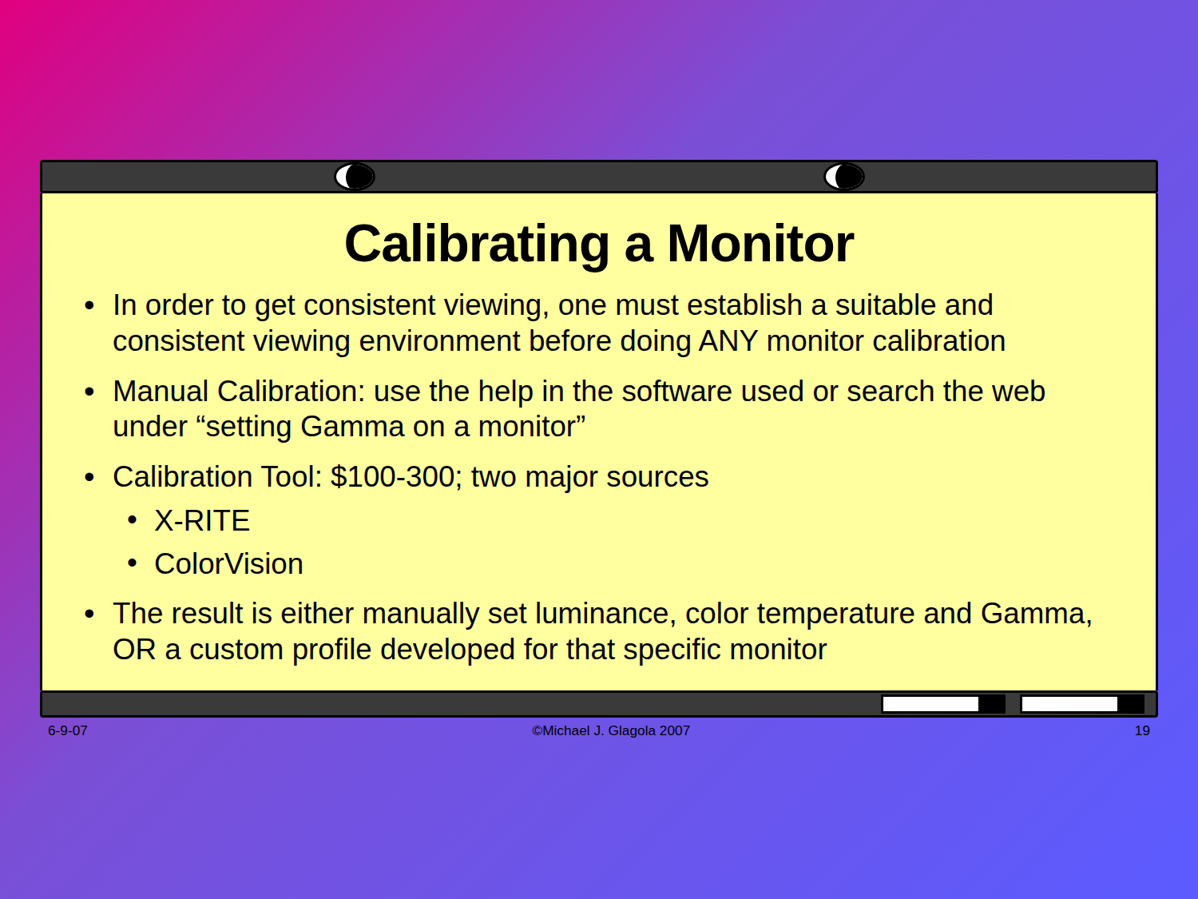Calibrating a Monitor
In order to get consistent viewing, one must establish a suitable and consistent viewing environment before doing ANY monitor calibration
Manual Calibration: use the help in the software used or search the web under “setting Gamma on a monitor”
Calibration Tool: $100-300; two major sources
X-RITE
ColorVision
The result is either manually set luminance, color temperature and Gamma, OR a custom profile developed for that specific monitor
6-9-07 ©Michael J. Glagola 2007 19